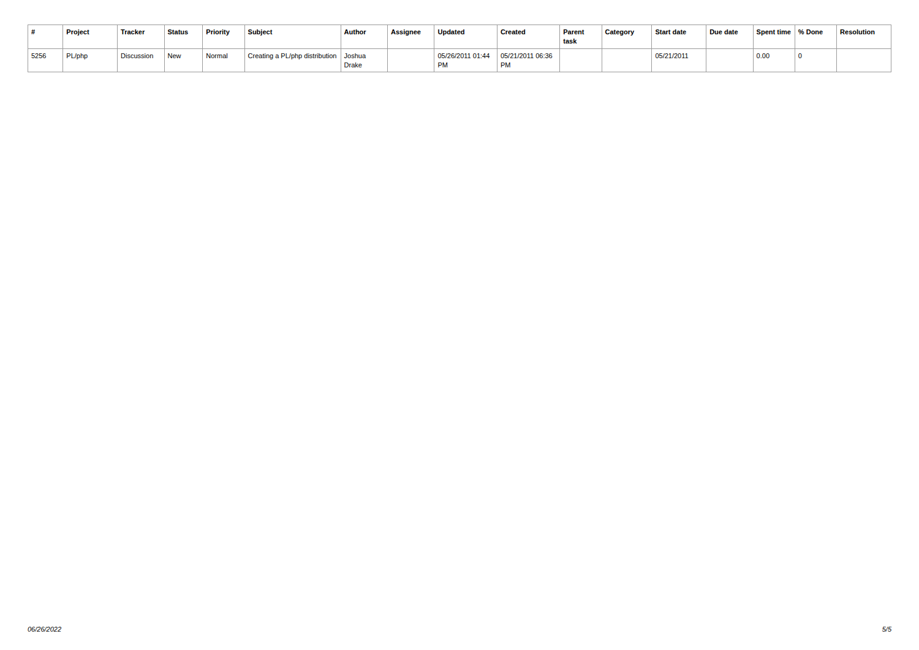| # | Project | Tracker | Status | Priority | Subject | Author | Assignee | Updated | Created | Parent task | Category | Start date | Due date | Spent time | % Done | Resolution |
| --- | --- | --- | --- | --- | --- | --- | --- | --- | --- | --- | --- | --- | --- | --- | --- | --- |
| 5256 | PL/php | Discussion | New | Normal | Creating a PL/php distribution | Joshua Drake | | 05/26/2011 01:44 PM | 05/21/2011 06:36 PM | | | 05/21/2011 | | 0.00 | 0 | |
06/26/2022 5/5